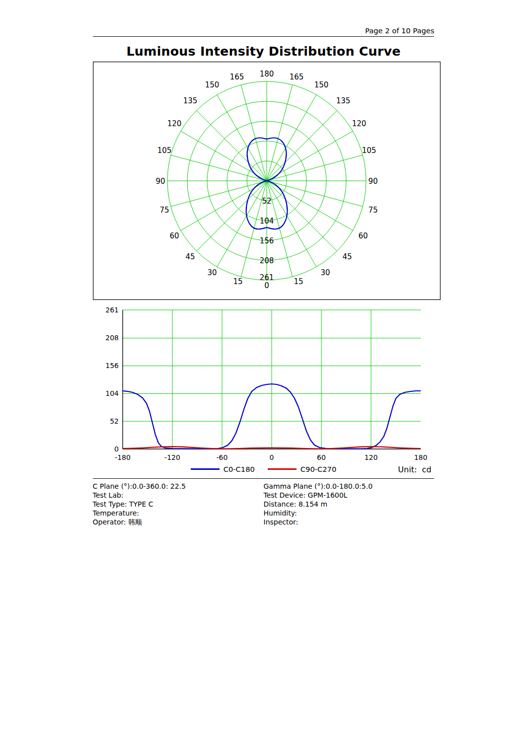Page 2 of 10 Pages
Luminous Intensity Distribution Curve
180 165 165 150 150 135 135 120 120 105 105 90 90 75 75 60 60 45 45 30 30 15 15 0 52 104 156 208 261
0 52 104 156 208 261 -180 -120 -60 0 60 120 180
C0-C180
C90-C270
Unit: cd
| C Plane (°):0.0-360.0: 22.5 | Gamma Plane (°):0.0-180.0:5.0 |
| Test Lab: | Test Device: GPM-1600L |
| Test Type: TYPE C | Distance: 8.154 m |
| Temperature: | Humidity: |
| Operator: 韩顺 | Inspector: |